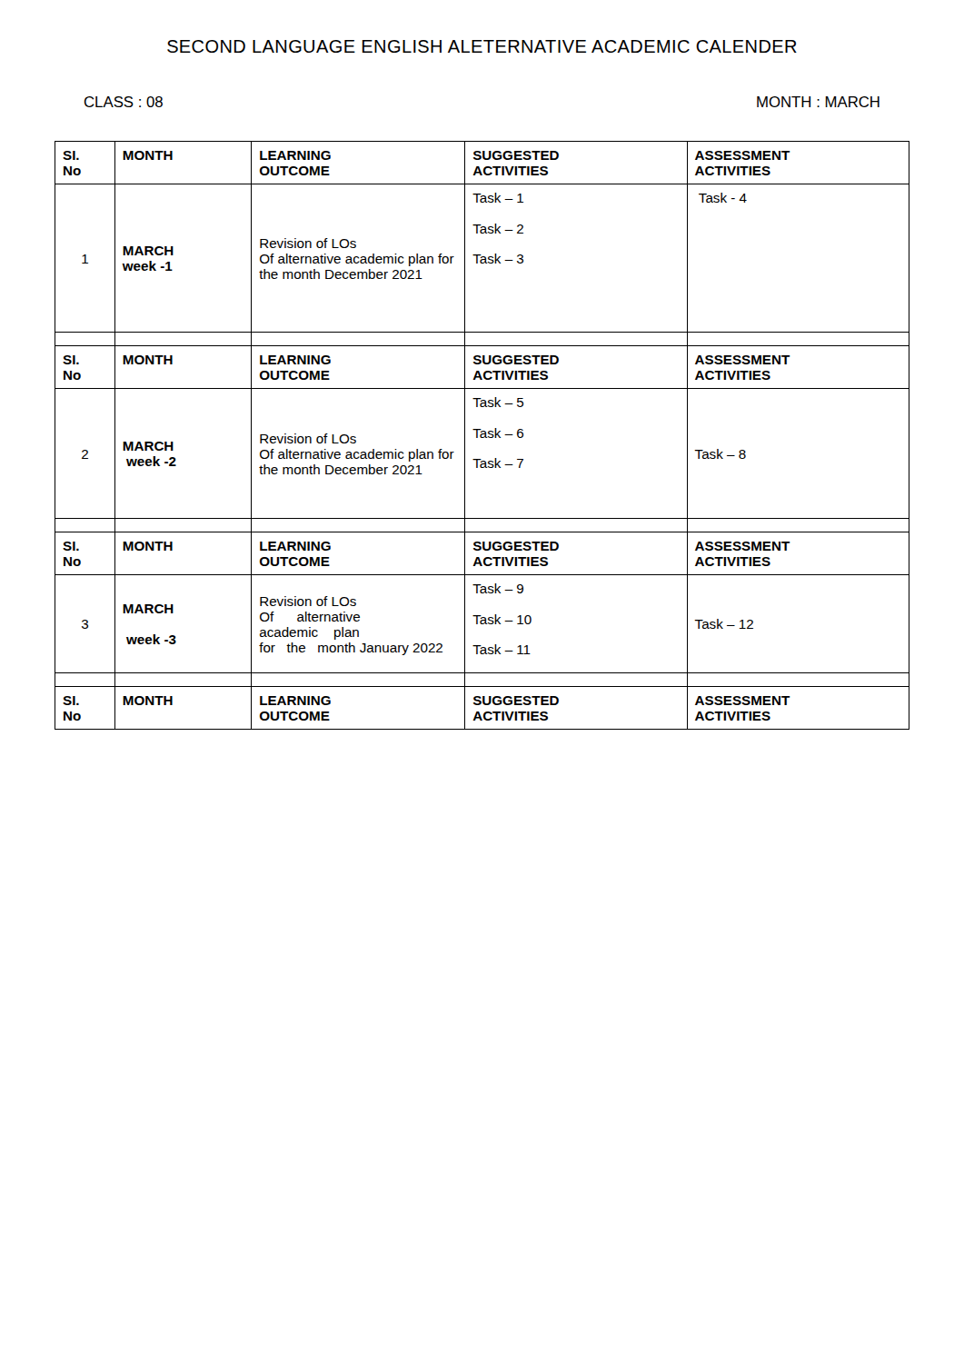SECOND LANGUAGE ENGLISH ALETERNATIVE ACADEMIC CALENDER
CLASS : 08 MONTH : MARCH
| SI. No | MONTH | LEARNING OUTCOME | SUGGESTED ACTIVITIES | ASSESSMENT ACTIVITIES |
| --- | --- | --- | --- | --- |
| 1 | MARCH week -1 | Revision of LOs Of alternative academic plan for the month December 2021 | Task – 1 Task – 2 Task – 3 | Task - 4 |
| SI. No | MONTH | LEARNING OUTCOME | SUGGESTED ACTIVITIES | ASSESSMENT ACTIVITIES |
| --- | --- | --- | --- | --- |
| 2 | MARCH week -2 | Revision of LOs Of alternative academic plan for the month December 2021 | Task – 5 Task – 6 Task – 7 | Task – 8 |
| SI. No | MONTH | LEARNING OUTCOME | SUGGESTED ACTIVITIES | ASSESSMENT ACTIVITIES |
| --- | --- | --- | --- | --- |
| 3 | MARCH week -3 | Revision of LOs Of alternative academic plan for the month January 2022 | Task – 9 Task – 10 Task – 11 | Task – 12 |
| SI. No | MONTH | LEARNING OUTCOME | SUGGESTED ACTIVITIES | ASSESSMENT ACTIVITIES |
| --- | --- | --- | --- | --- |